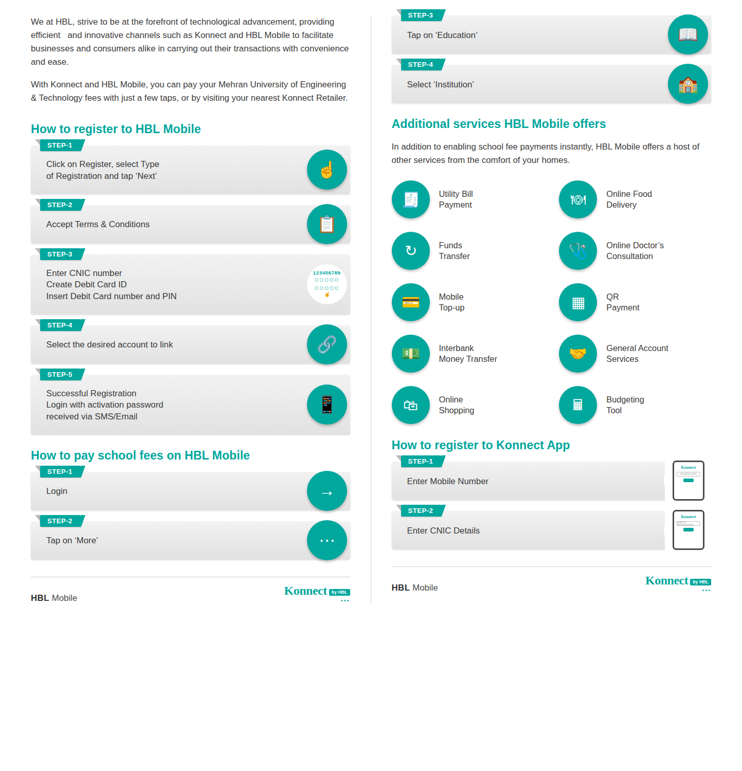We at HBL, strive to be at the forefront of technological advancement, providing efficient and innovative channels such as Konnect and HBL Mobile to facilitate businesses and consumers alike in carrying out their transactions with convenience and ease.
With Konnect and HBL Mobile, you can pay your Mehran University of Engineering & Technology fees with just a few taps, or by visiting your nearest Konnect Retailer.
How to register to HBL Mobile
STEP-1
Click on Register, select Type
of Registration and tap ‘Next’
☝
STEP-2
Accept Terms & Conditions
📋
STEP-3
Enter CNIC number
Create Debit Card ID
Insert Debit Card number and PIN
123456789 ○○○○○ ○○○○○ ☝
STEP-4
Select the desired account to link
🔗
STEP-5
Successful Registration
Login with activation password
received via SMS/Email
📱
How to pay school fees on HBL Mobile
STEP-1
Login
→
STEP-2
Tap on ‘More’
⋯
HBL Mobile
Konnect by HBL •••
STEP-3
Tap on ‘Education’
📖
STEP-4
Select ‘Institution’
🏫
Additional services HBL Mobile offers
In addition to enabling school fee payments instantly, HBL Mobile offers a host of other services from the comfort of your homes.
🧾
Utility Bill
Payment
🍽
Online Food
Delivery
↻
Funds
Transfer
🩺
Online Doctor’s
Consultation
💳
Mobile
Top-up
▦
QR
Payment
💵
Interbank
Money Transfer
🤝
General Account
Services
🛍
Online
Shopping
🖩
Budgeting
Tool
How to register to Konnect App
STEP-1
Enter Mobile Number
Konnect
XXXXXXXXXX
STEP-2
Enter CNIC Details
Konnect
CNIC # XXXXXXXXXX
HBL Mobile
Konnect by HBL •••